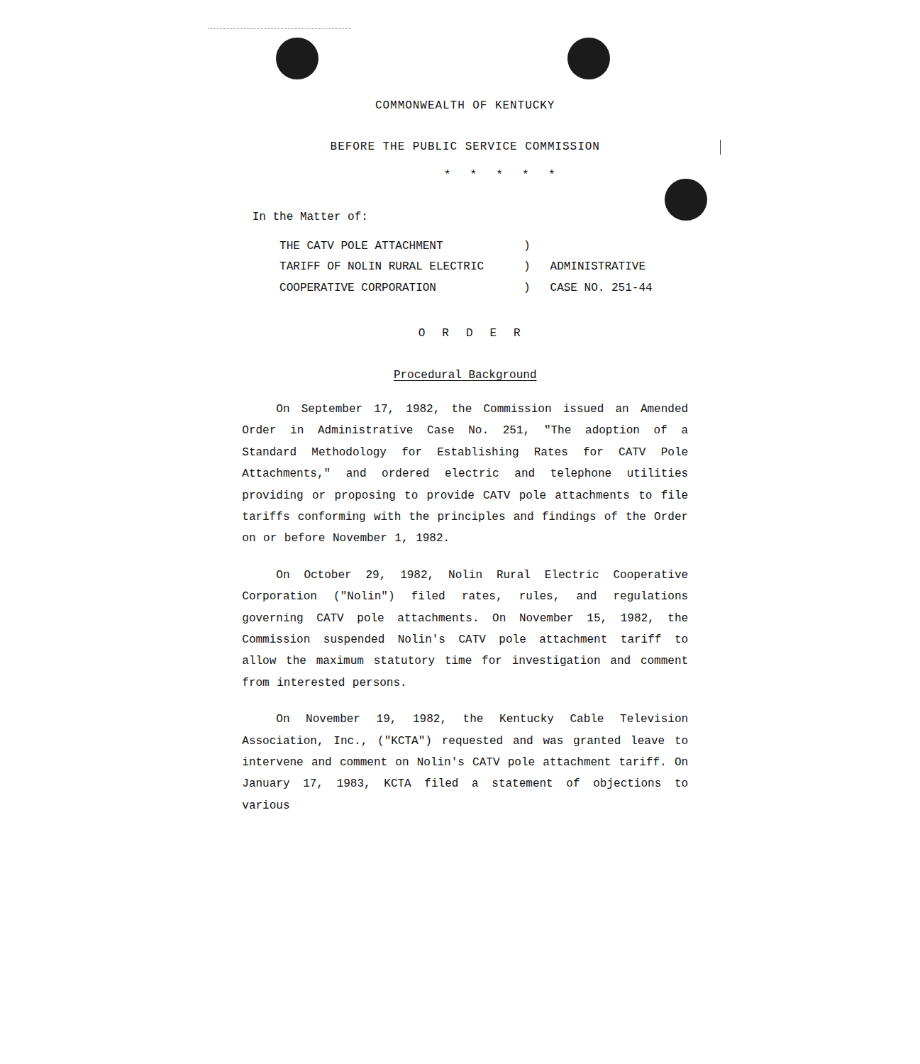COMMONWEALTH OF KENTUCKY
BEFORE THE PUBLIC SERVICE COMMISSION
* * * * *
In the Matter of:
| THE CATV POLE ATTACHMENT | ) | |
| TARIFF OF NOLIN RURAL ELECTRIC | ) | ADMINISTRATIVE |
| COOPERATIVE CORPORATION | ) | CASE NO. 251-44 |
O R D E R
Procedural Background
On September 17, 1982, the Commission issued an Amended Order in Administrative Case No. 251, "The adoption of a Standard Methodology for Establishing Rates for CATV Pole Attachments," and ordered electric and telephone utilities providing or proposing to provide CATV pole attachments to file tariffs conforming with the principles and findings of the Order on or before November 1, 1982.
On October 29, 1982, Nolin Rural Electric Cooperative Corporation ("Nolin") filed rates, rules, and regulations governing CATV pole attachments. On November 15, 1982, the Commission suspended Nolin's CATV pole attachment tariff to allow the maximum statutory time for investigation and comment from interested persons.
On November 19, 1982, the Kentucky Cable Television Association, Inc., ("KCTA") requested and was granted leave to intervene and comment on Nolin's CATV pole attachment tariff. On January 17, 1983, KCTA filed a statement of objections to various